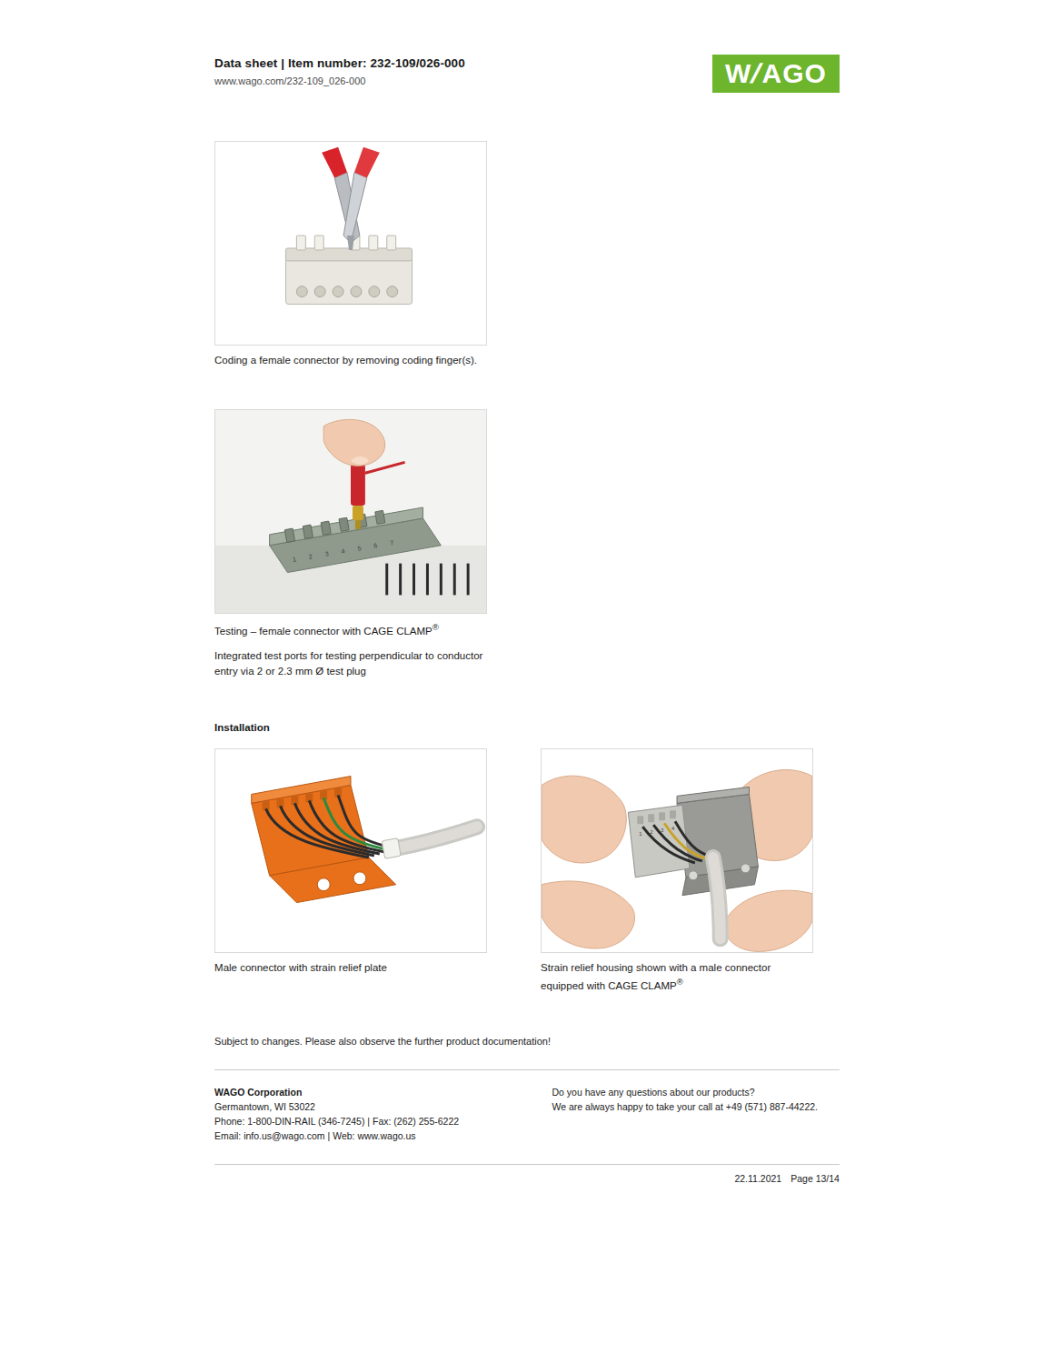Data sheet | Item number: 232-109/026-000
www.wago.com/232-109_026-000
W/AGO
Coding a female connector by removing coding finger(s).
1 2 3 4 5 6 7
Testing – female connector with CAGE CLAMP®
Integrated test ports for testing perpendicular to conductor entry via 2 or 2.3 mm Ø test plug
Installation
Male connector with strain relief plate
1 2 3 4
Strain relief housing shown with a male connector equipped with CAGE CLAMP®
Subject to changes. Please also observe the further product documentation!
WAGO Corporation
Germantown, WI 53022
Phone: 1-800-DIN-RAIL (346-7245) | Fax: (262) 255-6222
Email: info.us@wago.com | Web: www.wago.us
Do you have any questions about our products?
We are always happy to take your call at +49 (571) 887-44222.
22.11.2021Page 13/14